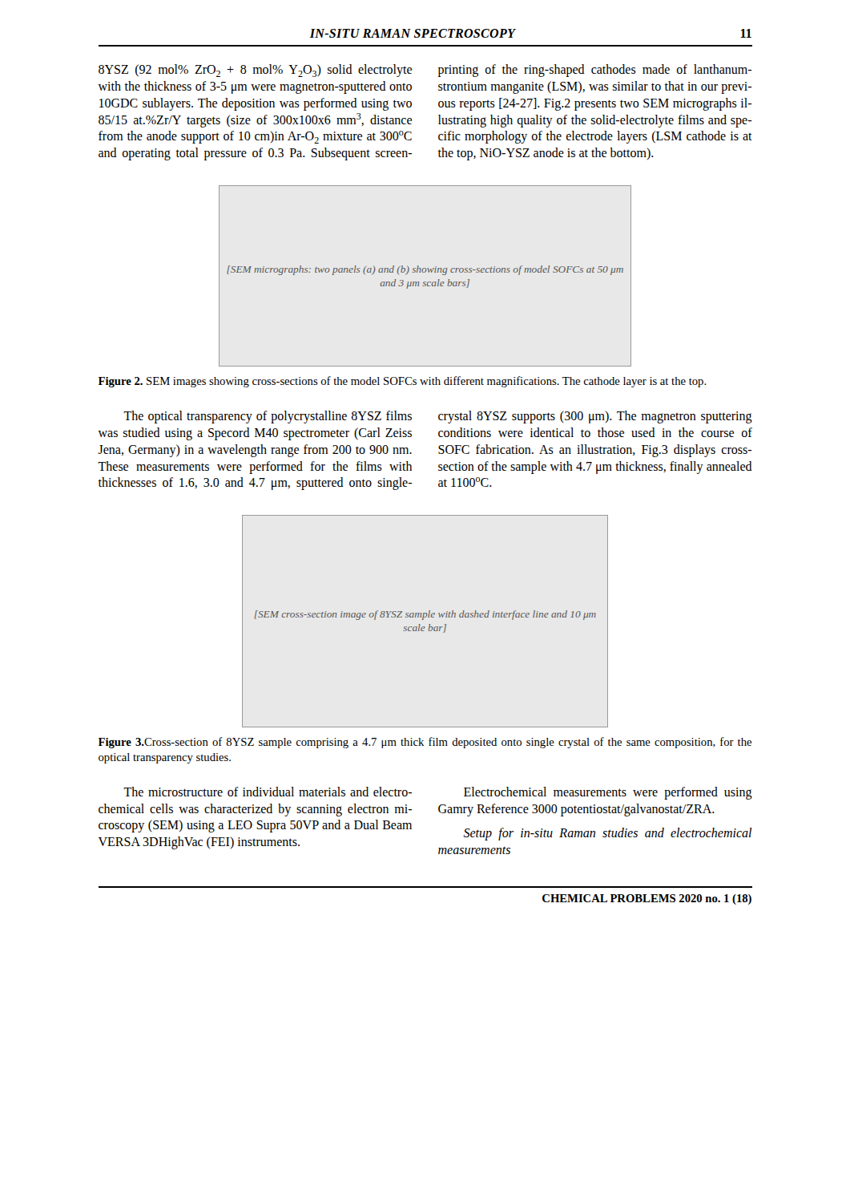In-situ Raman Spectroscopy 11
8YSZ (92 mol% ZrO2 + 8 mol% Y2O3) solid electrolyte with the thickness of 3-5 μm were magnetron-sputtered onto 10GDC sublayers. The deposition was performed using two 85/15 at.%Zr/Y targets (size of 300x100x6 mm3, distance from the anode support of 10 cm)in Ar-O2 mixture at 300oC and operating total pressure of 0.3 Pa. Subsequent screen-printing of the ring-shaped cathodes made of lanthanum-strontium manganite (LSM), was similar to that in our previous reports [24-27]. Fig.2 presents two SEM micrographs illustrating high quality of the solid-electrolyte films and specific morphology of the electrode layers (LSM cathode is at the top, NiO-YSZ anode is at the bottom).
[SEM micrographs: two panels (a) and (b) showing cross-sections of model SOFCs at 50 μm and 3 μm scale bars]
Figure 2. SEM images showing cross-sections of the model SOFCs with different magnifications. The cathode layer is at the top.
The optical transparency of polycrystalline 8YSZ films was studied using a Specord M40 spectrometer (Carl Zeiss Jena, Germany) in a wavelength range from 200 to 900 nm. These measurements were performed for the films with thicknesses of 1.6, 3.0 and 4.7 μm, sputtered onto single-crystal 8YSZ supports (300 μm). The magnetron sputtering conditions were identical to those used in the course of SOFC fabrication. As an illustration, Fig.3 displays cross-section of the sample with 4.7 μm thickness, finally annealed at 1100oC.
[SEM cross-section image of 8YSZ sample with dashed interface line and 10 μm scale bar]
Figure 3. Cross-section of 8YSZ sample comprising a 4.7 μm thick film deposited onto single crystal of the same composition, for the optical transparency studies.
The microstructure of individual materials and electrochemical cells was characterized by scanning electron microscopy (SEM) using a LEO Supra 50VP and a Dual Beam VERSA 3DHighVac (FEI) instruments.
Electrochemical measurements were performed using Gamry Reference 3000 potentiostat/galvanostat/ZRA.
Setup for in-situ Raman studies and electrochemical measurements
CHEMICAL PROBLEMS 2020 no. 1 (18)